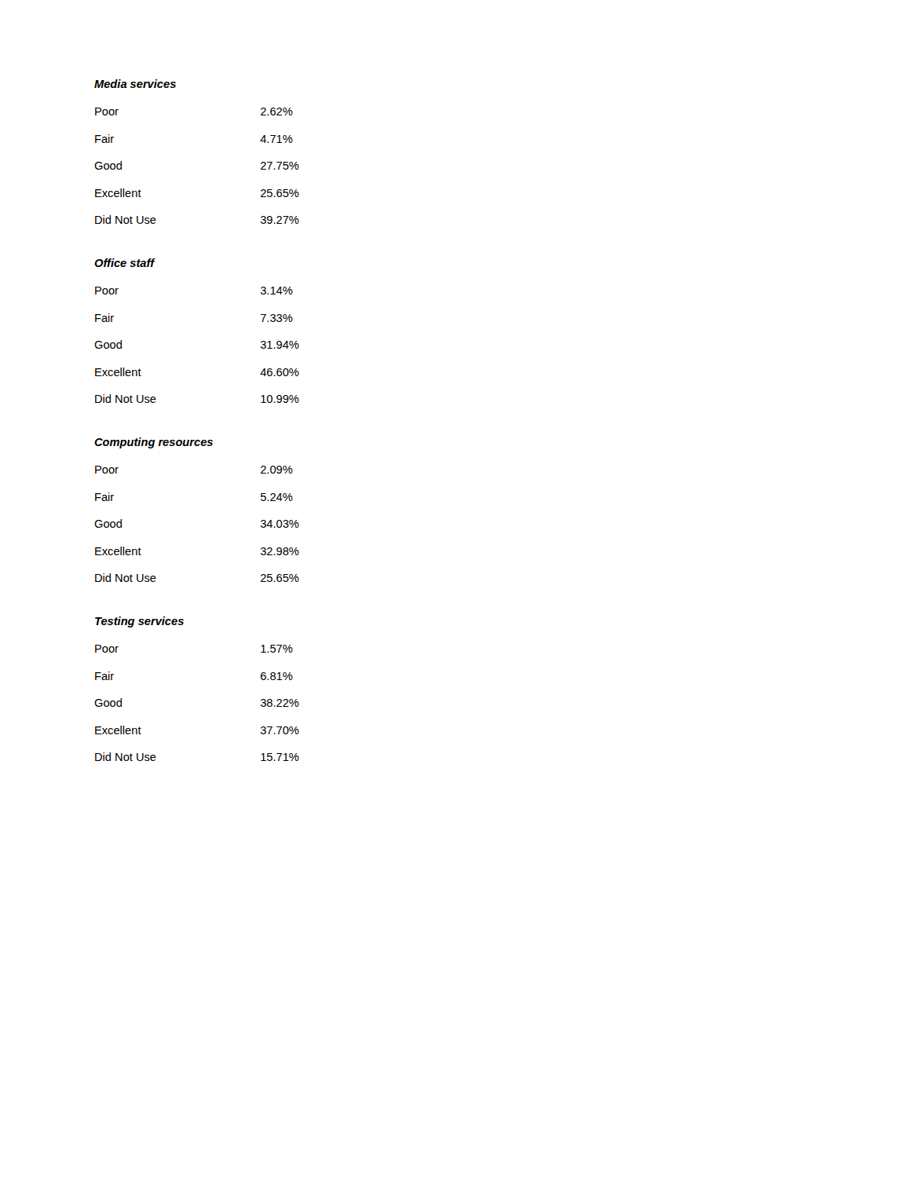Media services
| Poor | 2.62% |
| Fair | 4.71% |
| Good | 27.75% |
| Excellent | 25.65% |
| Did Not Use | 39.27% |
Office staff
| Poor | 3.14% |
| Fair | 7.33% |
| Good | 31.94% |
| Excellent | 46.60% |
| Did Not Use | 10.99% |
Computing resources
| Poor | 2.09% |
| Fair | 5.24% |
| Good | 34.03% |
| Excellent | 32.98% |
| Did Not Use | 25.65% |
Testing services
| Poor | 1.57% |
| Fair | 6.81% |
| Good | 38.22% |
| Excellent | 37.70% |
| Did Not Use | 15.71% |